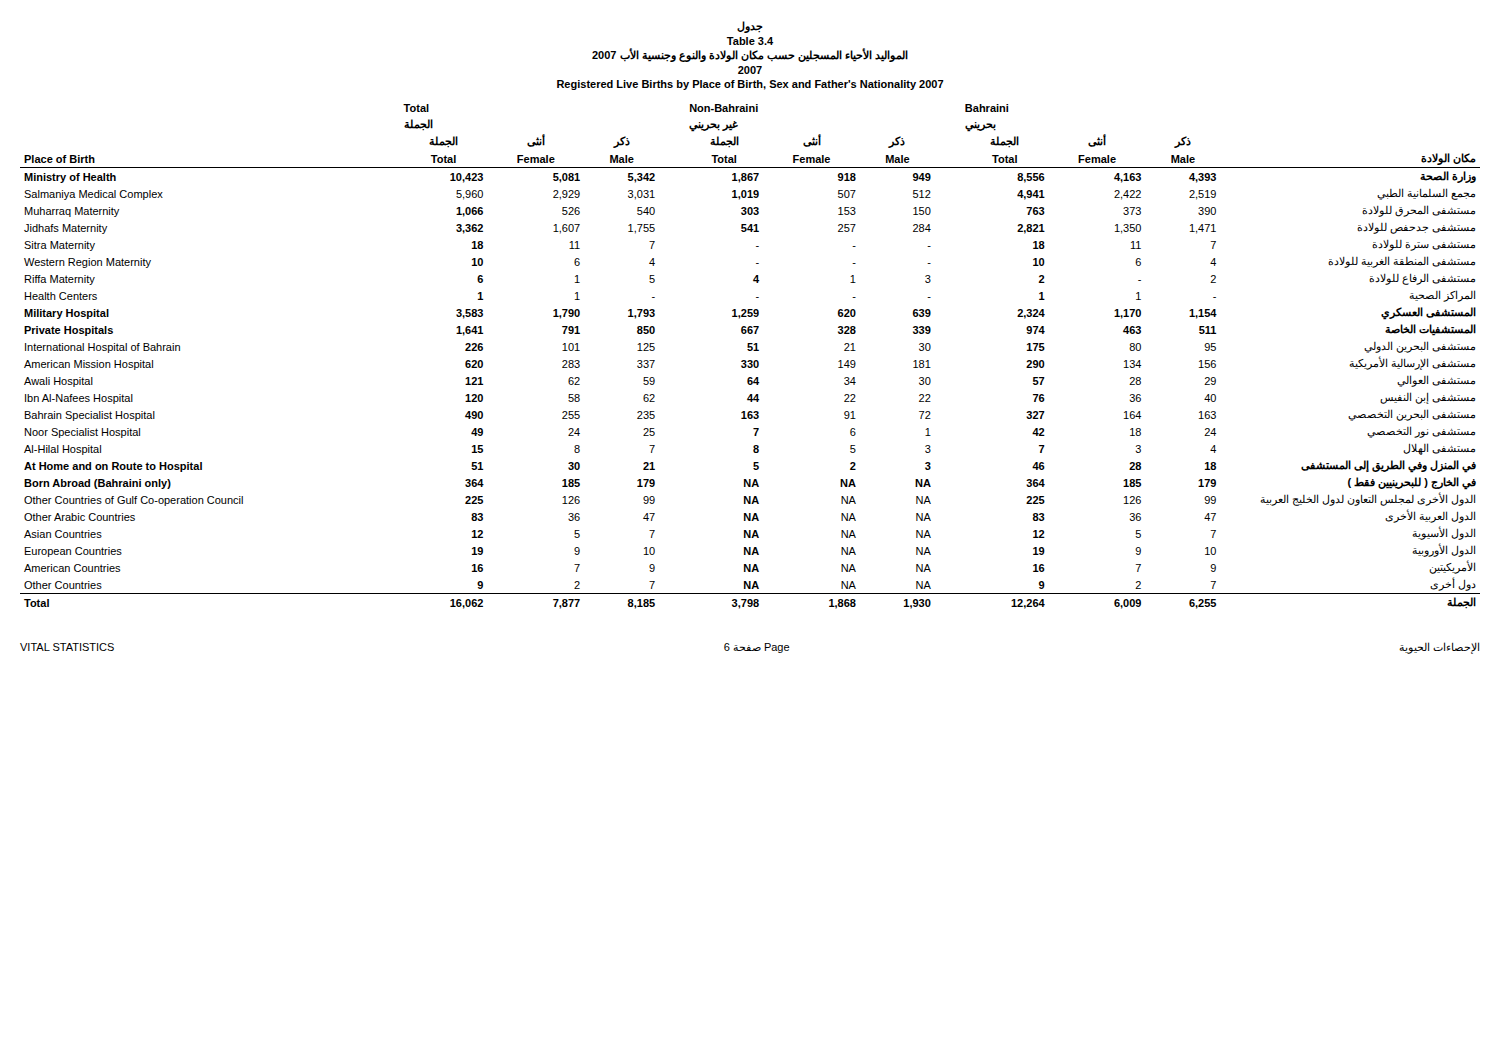جدول
Table 3.4
المواليد الأحياء المسجلين حسب مكان الولادة والنوع وجنسية الأب 2007
2007
Registered Live Births by Place of Birth, Sex and Father's Nationality 2007
| | Total | | Non-Bahraini | | Bahraini | | |
| --- | --- | --- | --- | --- | --- | --- | --- |
| | الجملة | | غير بحريني | | بحريني | | |
| | الجملة | أنثى | ذكر | | الجملة | أنثى | ذكر | | الجملة | أنثى | ذكر | | |
| Place of Birth | Total | Female | Male | | Total | Female | Male | | Total | Female | Male | | مكان الولادة |
| Ministry of Health | 10,423 | 5,081 | 5,342 | | 1,867 | 918 | 949 | | 8,556 | 4,163 | 4,393 | | وزارة الصحة |
| Salmaniya Medical Complex | 5,960 | 2,929 | 3,031 | | 1,019 | 507 | 512 | | 4,941 | 2,422 | 2,519 | | مجمع السلمانية الطبي |
| Muharraq Maternity | 1,066 | 526 | 540 | | 303 | 153 | 150 | | 763 | 373 | 390 | | مستشفى المحرق للولادة |
| Jidhafs Maternity | 3,362 | 1,607 | 1,755 | | 541 | 257 | 284 | | 2,821 | 1,350 | 1,471 | | مستشفى جدحفص للولادة |
| Sitra Maternity | 18 | 11 | 7 | | - | - | - | | 18 | 11 | 7 | | مستشفى سترة للولادة |
| Western Region Maternity | 10 | 6 | 4 | | - | - | - | | 10 | 6 | 4 | | مستشفى المنطقة الغربية للولادة |
| Riffa Maternity | 6 | 1 | 5 | | 4 | 1 | 3 | | 2 | - | 2 | | مستشفى الرفاع للولادة |
| Health Centers | 1 | 1 | - | | - | - | - | | 1 | 1 | - | | المراكز الصحية |
| Military Hospital | 3,583 | 1,790 | 1,793 | | 1,259 | 620 | 639 | | 2,324 | 1,170 | 1,154 | | المستشفى العسكري |
| Private Hospitals | 1,641 | 791 | 850 | | 667 | 328 | 339 | | 974 | 463 | 511 | | المستشفيات الخاصة |
| International Hospital of Bahrain | 226 | 101 | 125 | | 51 | 21 | 30 | | 175 | 80 | 95 | | مستشفى البحرين الدولي |
| American Mission Hospital | 620 | 283 | 337 | | 330 | 149 | 181 | | 290 | 134 | 156 | | مستشفى الإرسالية الأمريكية |
| Awali Hospital | 121 | 62 | 59 | | 64 | 34 | 30 | | 57 | 28 | 29 | | مستشفى العوالي |
| Ibn Al-Nafees Hospital | 120 | 58 | 62 | | 44 | 22 | 22 | | 76 | 36 | 40 | | مستشفى إبن النفيس |
| Bahrain Specialist Hospital | 490 | 255 | 235 | | 163 | 91 | 72 | | 327 | 164 | 163 | | مستشفى البحرين التخصصي |
| Noor Specialist Hospital | 49 | 24 | 25 | | 7 | 6 | 1 | | 42 | 18 | 24 | | مستشفى نور التخصصي |
| Al-Hilal Hospital | 15 | 8 | 7 | | 8 | 5 | 3 | | 7 | 3 | 4 | | مستشفى الهلال |
| At Home and on Route to Hospital | 51 | 30 | 21 | | 5 | 2 | 3 | | 46 | 28 | 18 | | في المنزل وفي الطريق إلى المستشفى |
| Born Abroad (Bahraini only) | 364 | 185 | 179 | | NA | NA | NA | | 364 | 185 | 179 | | في الخارج ( للبحرينيين فقط ) |
| Other Countries of Gulf Co-operation Council | 225 | 126 | 99 | | NA | NA | NA | | 225 | 126 | 99 | | الدول الأخرى لمجلس التعاون لدول الخليج العربية |
| Other Arabic Countries | 83 | 36 | 47 | | NA | NA | NA | | 83 | 36 | 47 | | الدول العربية الأخرى |
| Asian Countries | 12 | 5 | 7 | | NA | NA | NA | | 12 | 5 | 7 | | الدول الأسيوية |
| European Countries | 19 | 9 | 10 | | NA | NA | NA | | 19 | 9 | 10 | | الدول الأوروبية |
| American Countries | 16 | 7 | 9 | | NA | NA | NA | | 16 | 7 | 9 | | الأمريكيتين |
| Other Countries | 9 | 2 | 7 | | NA | NA | NA | | 9 | 2 | 7 | | دول أخرى |
| Total | 16,062 | 7,877 | 8,185 | | 3,798 | 1,868 | 1,930 | | 12,264 | 6,009 | 6,255 | | الجملة |
VITAL STATISTICS
صفحة 6 Page
الإحصاءات الحيوية